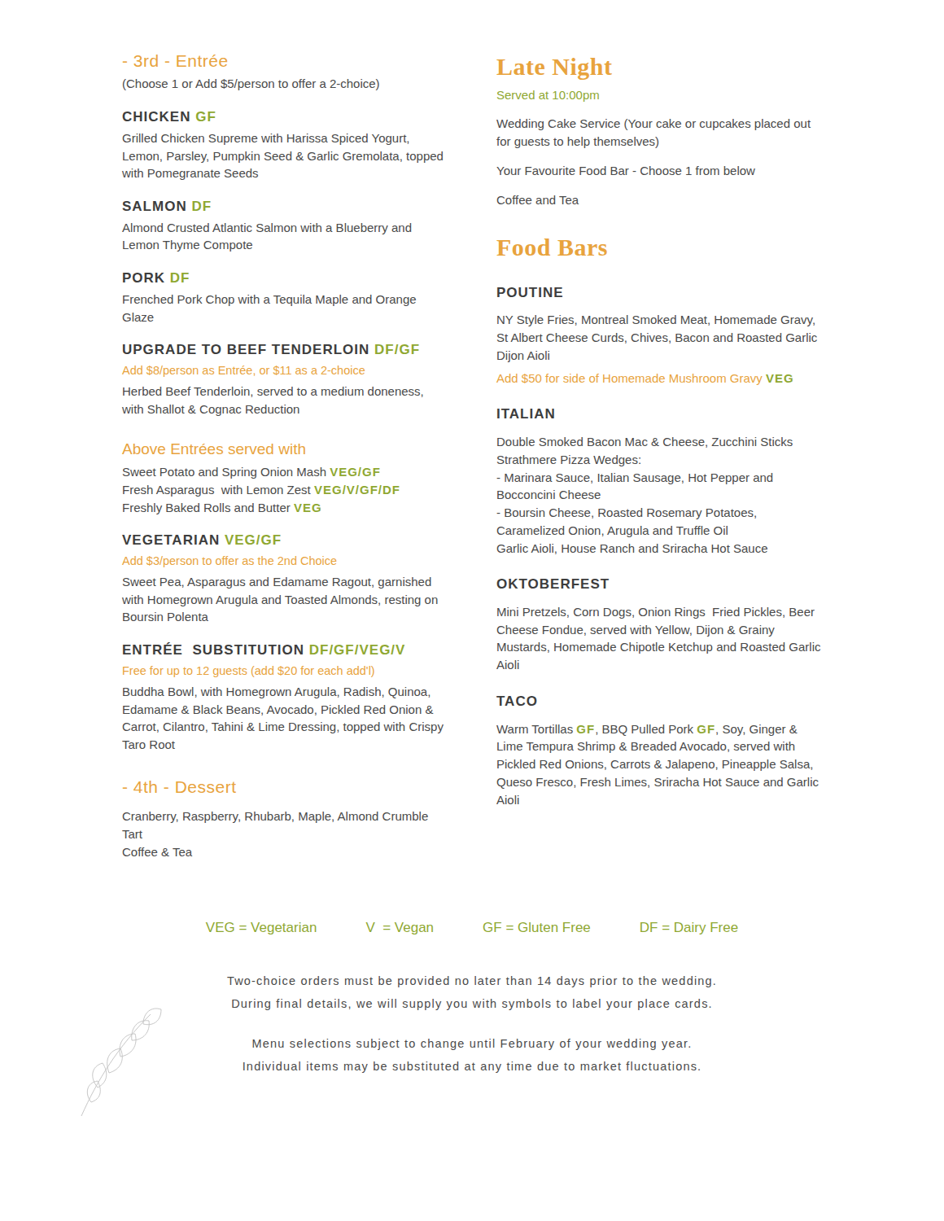- 3rd - Entrée
(Choose 1 or Add $5/person to offer a 2-choice)
Chicken GF
Grilled Chicken Supreme with Harissa Spiced Yogurt, Lemon, Parsley, Pumpkin Seed & Garlic Gremolata, topped with Pomegranate Seeds
Salmon DF
Almond Crusted Atlantic Salmon with a Blueberry and Lemon Thyme Compote
Pork DF
Frenched Pork Chop with a Tequila Maple and Orange Glaze
Upgrade to Beef Tenderloin DF/GF
Add $8/person as Entrée, or $11 as a 2-choice
Herbed Beef Tenderloin, served to a medium doneness, with Shallot & Cognac Reduction
Above Entrées served with
Sweet Potato and Spring Onion Mash VEG/GF
Fresh Asparagus with Lemon Zest VEG/V/GF/DF
Freshly Baked Rolls and Butter VEG
Vegetarian VEG/GF
Add $3/person to offer as the 2nd Choice
Sweet Pea, Asparagus and Edamame Ragout, garnished with Homegrown Arugula and Toasted Almonds, resting on Boursin Polenta
Entrée Substitution DF/GF/VEG/V
Free for up to 12 guests (add $20 for each add'l)
Buddha Bowl, with Homegrown Arugula, Radish, Quinoa, Edamame & Black Beans, Avocado, Pickled Red Onion & Carrot, Cilantro, Tahini & Lime Dressing, topped with Crispy Taro Root
- 4th - Dessert
Cranberry, Raspberry, Rhubarb, Maple, Almond Crumble Tart
Coffee & Tea
Late Night
Served at 10:00pm
Wedding Cake Service (Your cake or cupcakes placed out for guests to help themselves)
Your Favourite Food Bar - Choose 1 from below
Coffee and Tea
Food Bars
Poutine
NY Style Fries, Montreal Smoked Meat, Homemade Gravy, St Albert Cheese Curds, Chives, Bacon and Roasted Garlic Dijon Aioli
Add $50 for side of Homemade Mushroom Gravy VEG
Italian
Double Smoked Bacon Mac & Cheese, Zucchini Sticks
Strathmere Pizza Wedges:
- Marinara Sauce, Italian Sausage, Hot Pepper and Bocconcini Cheese
- Boursin Cheese, Roasted Rosemary Potatoes, Caramelized Onion, Arugula and Truffle Oil
Garlic Aioli, House Ranch and Sriracha Hot Sauce
Oktoberfest
Mini Pretzels, Corn Dogs, Onion Rings Fried Pickles, Beer Cheese Fondue, served with Yellow, Dijon & Grainy Mustards, Homemade Chipotle Ketchup and Roasted Garlic Aioli
Taco
Warm Tortillas GF, BBQ Pulled Pork GF, Soy, Ginger & Lime Tempura Shrimp & Breaded Avocado, served with Pickled Red Onions, Carrots & Jalapeno, Pineapple Salsa, Queso Fresco, Fresh Limes, Sriracha Hot Sauce and Garlic Aioli
VEG = Vegetarian V = Vegan GF = Gluten Free DF = Dairy Free
Two-choice orders must be provided no later than 14 days prior to the wedding.
During final details, we will supply you with symbols to label your place cards.
Menu selections subject to change until February of your wedding year.
Individual items may be substituted at any time due to market fluctuations.